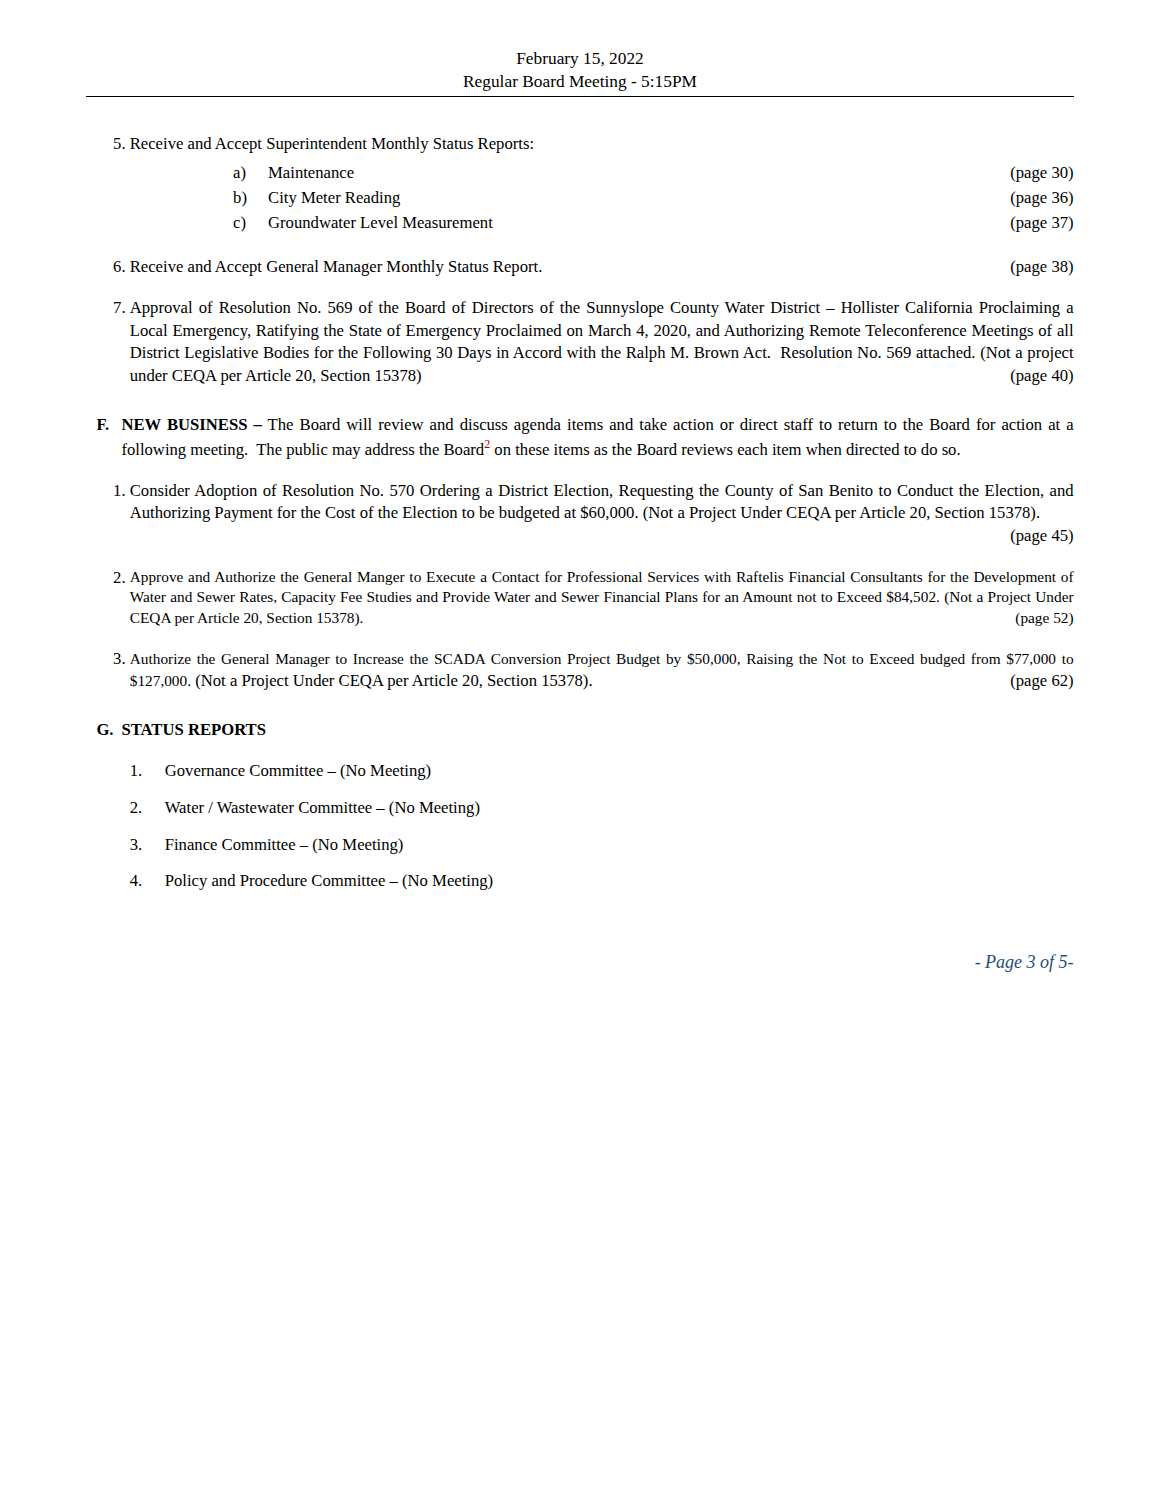February 15, 2022
Regular Board Meeting - 5:15PM
5.
Receive and Accept Superintendent Monthly Status Reports:
a)
Maintenance
(page 30)
b)
City Meter Reading
(page 36)
c)
Groundwater Level Measurement
(page 37)
6.
(page 38) Receive and Accept General Manager Monthly Status Report.
7.
Approval of Resolution No. 569 of the Board of Directors of the Sunnyslope County Water District – Hollister California Proclaiming a Local Emergency, Ratifying the State of Emergency Proclaimed on March 4, 2020, and Authorizing Remote Teleconference Meetings of all District Legislative Bodies for the Following 30 Days in Accord with the Ralph M. Brown Act. Resolution No. 569 attached. (Not a project under CEQA per Article 20, Section 15378)(page 40)
F.
NEW BUSINESS – The Board will review and discuss agenda items and take action or direct staff to return to the Board for action at a following meeting. The public may address the Board2 on these items as the Board reviews each item when directed to do so.
1.
Consider Adoption of Resolution No. 570 Ordering a District Election, Requesting the County of San Benito to Conduct the Election, and Authorizing Payment for the Cost of the Election to be budgeted at $60,000. (Not a Project Under CEQA per Article 20, Section 15378).(page 45)
2.
Approve and Authorize the General Manger to Execute a Contact for Professional Services with Raftelis Financial Consultants for the Development of Water and Sewer Rates, Capacity Fee Studies and Provide Water and Sewer Financial Plans for an Amount not to Exceed $84,502. (Not a Project Under CEQA per Article 20, Section 15378).(page 52)
3.
Authorize the General Manager to Increase the SCADA Conversion Project Budget by $50,000, Raising the Not to Exceed budged from $77,000 to $127,000. (Not a Project Under CEQA per Article 20, Section 15378).(page 62)
G.
STATUS REPORTS
1.
Governance Committee – (No Meeting)
2.
Water / Wastewater Committee – (No Meeting)
3.
Finance Committee – (No Meeting)
4.
Policy and Procedure Committee – (No Meeting)
- Page 3 of 5-